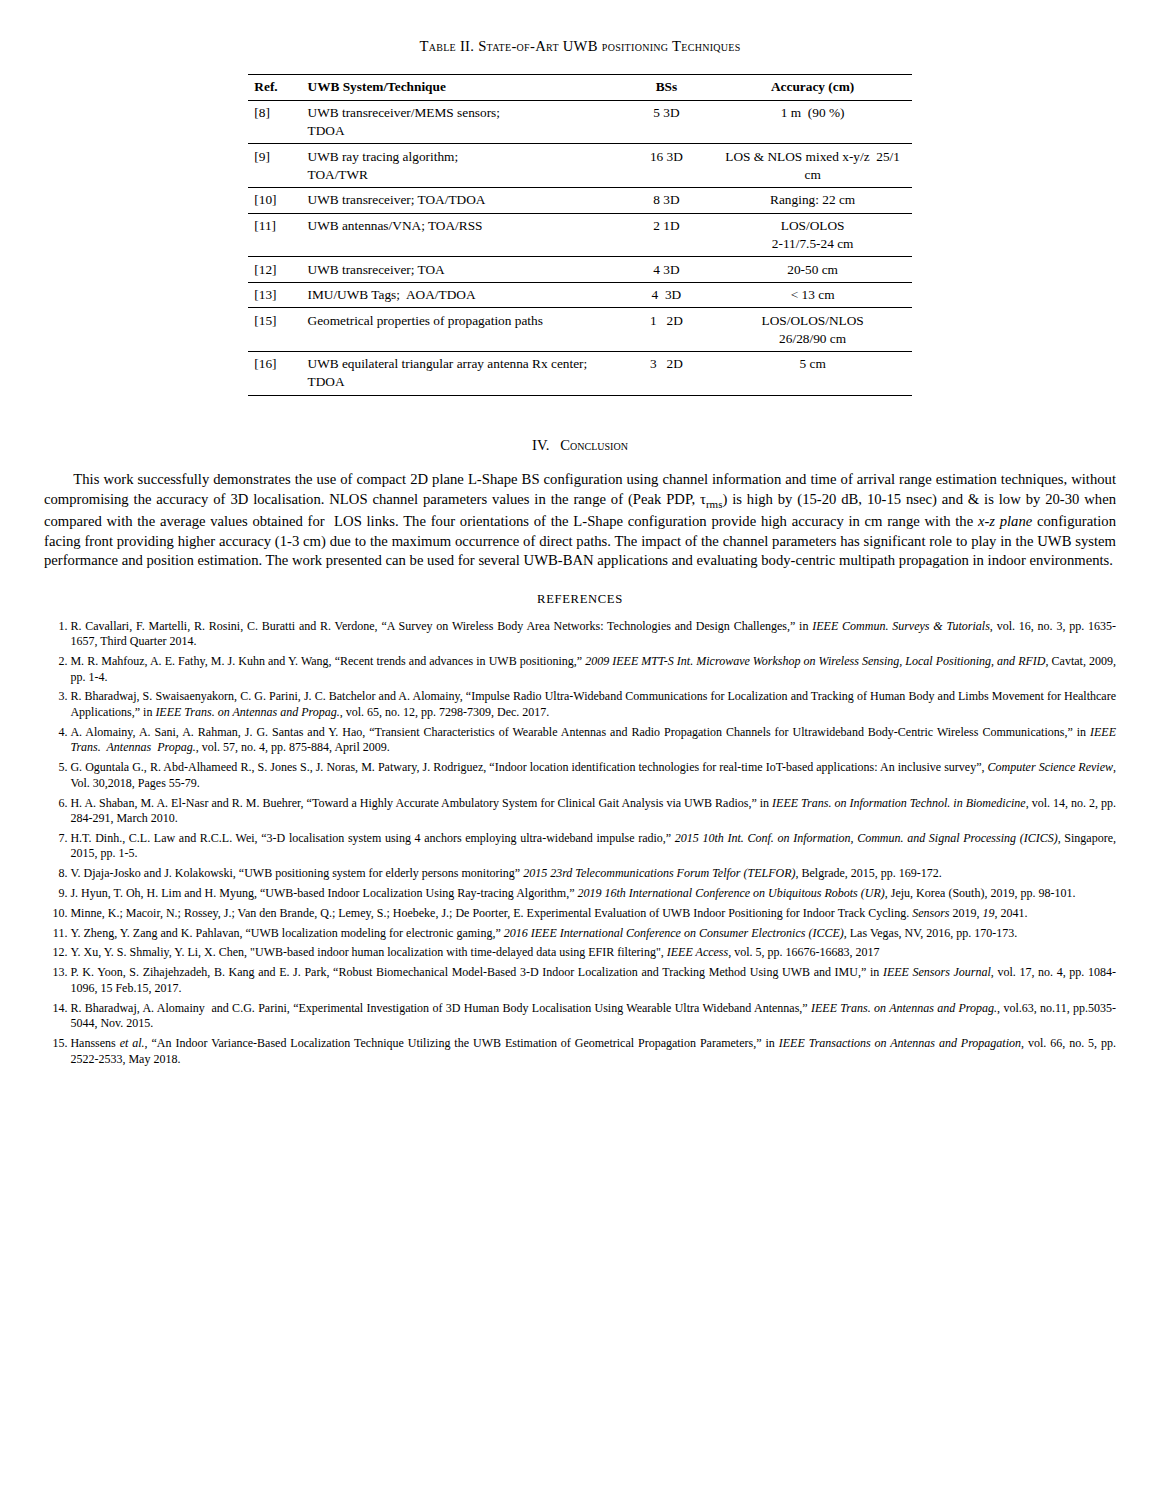Table II. State-of-Art UWB positioning Techniques
| Ref. | UWB System/Technique | BSs | Accuracy (cm) |
| --- | --- | --- | --- |
| [8] | UWB transreceiver/MEMS sensors; TDOA | 5 3D | 1 m (90 %) |
| [9] | UWB ray tracing algorithm; TOA/TWR | 16 3D | LOS & NLOS mixed x-y/z 25/1 cm |
| [10] | UWB transreceiver; TOA/TDOA | 8 3D | Ranging: 22 cm |
| [11] | UWB antennas/VNA; TOA/RSS | 2 1D | LOS/OLOS 2-11/7.5-24 cm |
| [12] | UWB transreceiver; TOA | 4 3D | 20-50 cm |
| [13] | IMU/UWB Tags; AOA/TDOA | 4 3D | < 13 cm |
| [15] | Geometrical properties of propagation paths | 1 2D | LOS/OLOS/NLOS 26/28/90 cm |
| [16] | UWB equilateral triangular array antenna Rx center; TDOA | 3 2D | 5 cm |
IV. Conclusion
This work successfully demonstrates the use of compact 2D plane L-Shape BS configuration using channel information and time of arrival range estimation techniques, without compromising the accuracy of 3D localisation. NLOS channel parameters values in the range of (Peak PDP, τrms) is high by (15-20 dB, 10-15 nsec) and & is low by 20-30 when compared with the average values obtained for LOS links. The four orientations of the L-Shape configuration provide high accuracy in cm range with the x-z plane configuration facing front providing higher accuracy (1-3 cm) due to the maximum occurrence of direct paths. The impact of the channel parameters has significant role to play in the UWB system performance and position estimation. The work presented can be used for several UWB-BAN applications and evaluating body-centric multipath propagation in indoor environments.
REFERENCES
R. Cavallari, F. Martelli, R. Rosini, C. Buratti and R. Verdone, “A Survey on Wireless Body Area Networks: Technologies and Design Challenges,” in IEEE Commun. Surveys & Tutorials, vol. 16, no. 3, pp. 1635-1657, Third Quarter 2014.
M. R. Mahfouz, A. E. Fathy, M. J. Kuhn and Y. Wang, “Recent trends and advances in UWB positioning,” 2009 IEEE MTT-S Int. Microwave Workshop on Wireless Sensing, Local Positioning, and RFID, Cavtat, 2009, pp. 1-4.
R. Bharadwaj, S. Swaisaenyakorn, C. G. Parini, J. C. Batchelor and A. Alomainy, “Impulse Radio Ultra-Wideband Communications for Localization and Tracking of Human Body and Limbs Movement for Healthcare Applications,” in IEEE Trans. on Antennas and Propag., vol. 65, no. 12, pp. 7298-7309, Dec. 2017.
A. Alomainy, A. Sani, A. Rahman, J. G. Santas and Y. Hao, “Transient Characteristics of Wearable Antennas and Radio Propagation Channels for Ultrawideband Body-Centric Wireless Communications,” in IEEE Trans. Antennas Propag., vol. 57, no. 4, pp. 875-884, April 2009.
G. Oguntala G., R. Abd-Alhameed R., S. Jones S., J. Noras, M. Patwary, J. Rodriguez, “Indoor location identification technologies for real-time IoT-based applications: An inclusive survey”, Computer Science Review, Vol. 30,2018, Pages 55-79.
H. A. Shaban, M. A. El-Nasr and R. M. Buehrer, “Toward a Highly Accurate Ambulatory System for Clinical Gait Analysis via UWB Radios,” in IEEE Trans. on Information Technol. in Biomedicine, vol. 14, no. 2, pp. 284-291, March 2010.
H.T. Dinh., C.L. Law and R.C.L. Wei, “3-D localisation system using 4 anchors employing ultra-wideband impulse radio,” 2015 10th Int. Conf. on Information, Commun. and Signal Processing (ICICS), Singapore, 2015, pp. 1-5.
V. Djaja-Josko and J. Kolakowski, “UWB positioning system for elderly persons monitoring” 2015 23rd Telecommunications Forum Telfor (TELFOR), Belgrade, 2015, pp. 169-172.
J. Hyun, T. Oh, H. Lim and H. Myung, “UWB-based Indoor Localization Using Ray-tracing Algorithm,” 2019 16th International Conference on Ubiquitous Robots (UR), Jeju, Korea (South), 2019, pp. 98-101.
Minne, K.; Macoir, N.; Rossey, J.; Van den Brande, Q.; Lemey, S.; Hoebeke, J.; De Poorter, E. Experimental Evaluation of UWB Indoor Positioning for Indoor Track Cycling. Sensors 2019, 19, 2041.
Y. Zheng, Y. Zang and K. Pahlavan, “UWB localization modeling for electronic gaming,” 2016 IEEE International Conference on Consumer Electronics (ICCE), Las Vegas, NV, 2016, pp. 170-173.
Y. Xu, Y. S. Shmaliy, Y. Li, X. Chen, "UWB-based indoor human localization with time-delayed data using EFIR filtering", IEEE Access, vol. 5, pp. 16676-16683, 2017
P. K. Yoon, S. Zihajehzadeh, B. Kang and E. J. Park, “Robust Biomechanical Model-Based 3-D Indoor Localization and Tracking Method Using UWB and IMU,” in IEEE Sensors Journal, vol. 17, no. 4, pp. 1084-1096, 15 Feb.15, 2017.
R. Bharadwaj, A. Alomainy and C.G. Parini, “Experimental Investigation of 3D Human Body Localisation Using Wearable Ultra Wideband Antennas,” IEEE Trans. on Antennas and Propag., vol.63, no.11, pp.5035-5044, Nov. 2015.
Hanssens et al., “An Indoor Variance-Based Localization Technique Utilizing the UWB Estimation of Geometrical Propagation Parameters,” in IEEE Transactions on Antennas and Propagation, vol. 66, no. 5, pp. 2522-2533, May 2018.